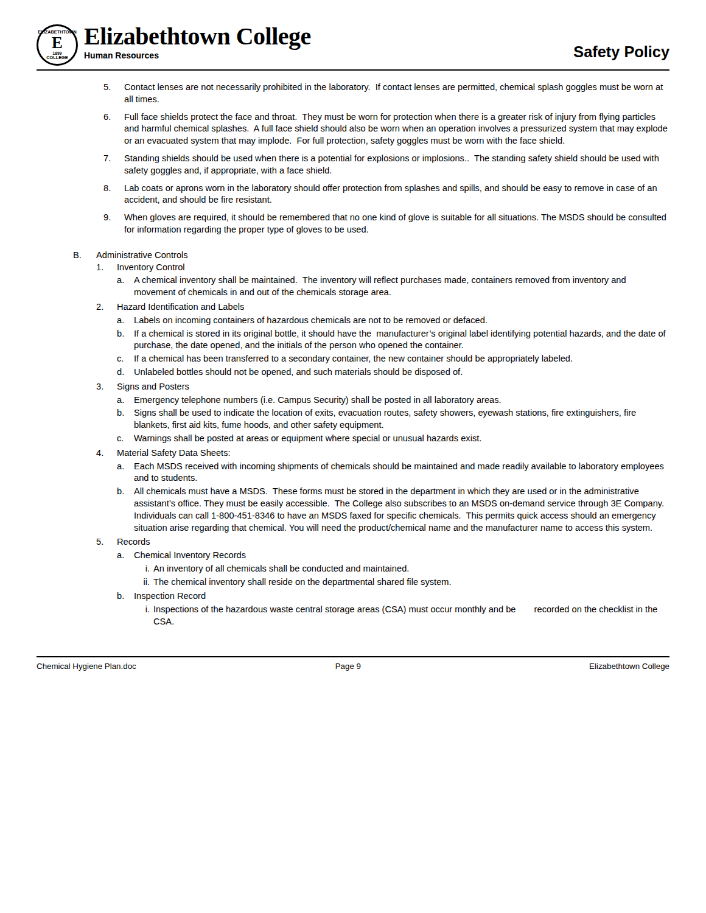ELIZABETHTOWN
E
1899
COLLEGE
Elizabethtown College
Human Resources
Safety Policy
5. Contact lenses are not necessarily prohibited in the laboratory. If contact lenses are permitted, chemical splash goggles must be worn at all times.
6. Full face shields protect the face and throat. They must be worn for protection when there is a greater risk of injury from flying particles and harmful chemical splashes. A full face shield should also be worn when an operation involves a pressurized system that may explode or an evacuated system that may implode. For full protection, safety goggles must be worn with the face shield.
7. Standing shields should be used when there is a potential for explosions or implosions.. The standing safety shield should be used with safety goggles and, if appropriate, with a face shield.
8. Lab coats or aprons worn in the laboratory should offer protection from splashes and spills, and should be easy to remove in case of an accident, and should be fire resistant.
9. When gloves are required, it should be remembered that no one kind of glove is suitable for all situations. The MSDS should be consulted for information regarding the proper type of gloves to be used.
B.
Administrative Controls
1.
Inventory Control
a. A chemical inventory shall be maintained. The inventory will reflect purchases made, containers removed from inventory and movement of chemicals in and out of the chemicals storage area.
2.
Hazard Identification and Labels
a. Labels on incoming containers of hazardous chemicals are not to be removed or defaced.
b. If a chemical is stored in its original bottle, it should have the manufacturer’s original label identifying potential hazards, and the date of purchase, the date opened, and the initials of the person who opened the container.
c. If a chemical has been transferred to a secondary container, the new container should be appropriately labeled.
d. Unlabeled bottles should not be opened, and such materials should be disposed of.
3.
Signs and Posters
a. Emergency telephone numbers (i.e. Campus Security) shall be posted in all laboratory areas.
b. Signs shall be used to indicate the location of exits, evacuation routes, safety showers, eyewash stations, fire extinguishers, fire blankets, first aid kits, fume hoods, and other safety equipment.
c. Warnings shall be posted at areas or equipment where special or unusual hazards exist.
4.
Material Safety Data Sheets:
a. Each MSDS received with incoming shipments of chemicals should be maintained and made readily available to laboratory employees and to students.
b. All chemicals must have a MSDS. These forms must be stored in the department in which they are used or in the administrative assistant’s office. They must be easily accessible. The College also subscribes to an MSDS on-demand service through 3E Company. Individuals can call 1-800-451-8346 to have an MSDS faxed for specific chemicals. This permits quick access should an emergency situation arise regarding that chemical. You will need the product/chemical name and the manufacturer name to access this system.
5.
Records
a.
Chemical Inventory Records
i. An inventory of all chemicals shall be conducted and maintained.
ii. The chemical inventory shall reside on the departmental shared file system.
b.
Inspection Record
i. Inspections of the hazardous waste central storage areas (CSA) must occur monthly and be recorded on the checklist in the CSA.
Chemical Hygiene Plan.doc
Page 9
Elizabethtown College